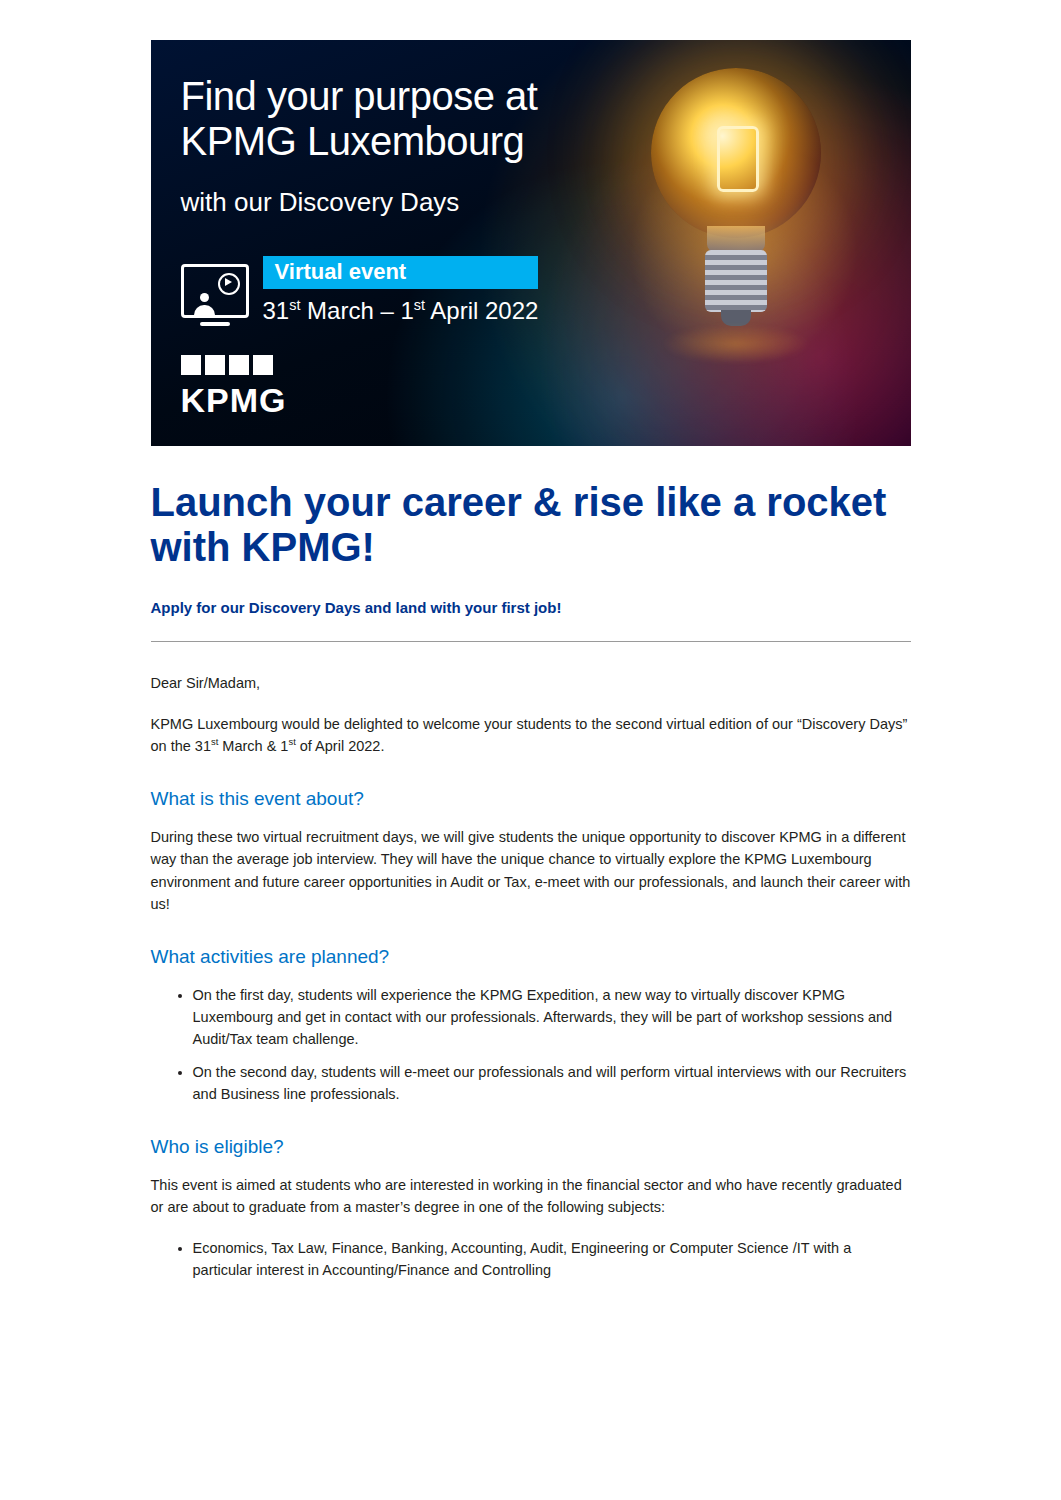Find your purpose at
KPMG Luxembourg
with our Discovery Days
Virtual event 31st March – 1st April 2022
KPMG
Launch your career & rise like a rocket with KPMG!
Apply for our Discovery Days and land with your first job!
Dear Sir/Madam,
KPMG Luxembourg would be delighted to welcome your students to the second virtual edition of our “Discovery Days” on the 31st March & 1st of April 2022.
What is this event about?
During these two virtual recruitment days, we will give students the unique opportunity to discover KPMG in a different way than the average job interview. They will have the unique chance to virtually explore the KPMG Luxembourg environment and future career opportunities in Audit or Tax, e-meet with our professionals, and launch their career with us!
What activities are planned?
On the first day, students will experience the KPMG Expedition, a new way to virtually discover KPMG Luxembourg and get in contact with our professionals. Afterwards, they will be part of workshop sessions and Audit/Tax team challenge.
On the second day, students will e-meet our professionals and will perform virtual interviews with our Recruiters and Business line professionals.
Who is eligible?
This event is aimed at students who are interested in working in the financial sector and who have recently graduated or are about to graduate from a master’s degree in one of the following subjects:
Economics, Tax Law, Finance, Banking, Accounting, Audit, Engineering or Computer Science /IT with a particular interest in Accounting/Finance and Controlling